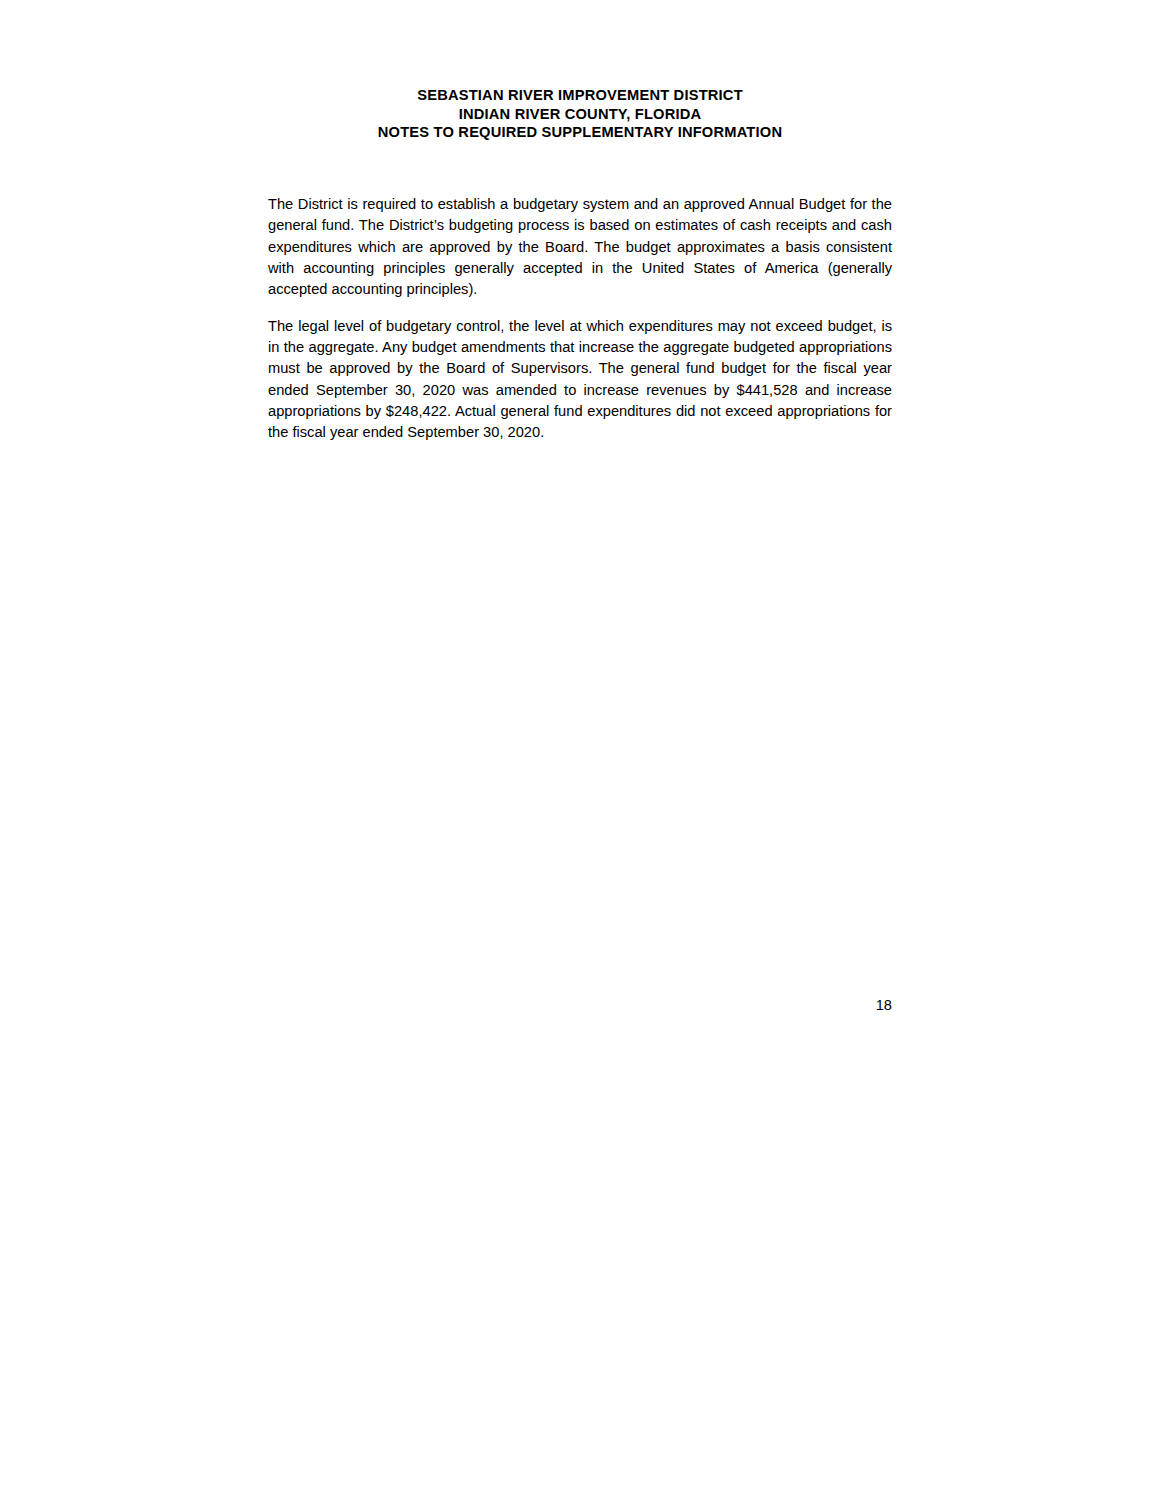SEBASTIAN RIVER IMPROVEMENT DISTRICT
INDIAN RIVER COUNTY, FLORIDA
NOTES TO REQUIRED SUPPLEMENTARY INFORMATION
The District is required to establish a budgetary system and an approved Annual Budget for the general fund. The District’s budgeting process is based on estimates of cash receipts and cash expenditures which are approved by the Board. The budget approximates a basis consistent with accounting principles generally accepted in the United States of America (generally accepted accounting principles).
The legal level of budgetary control, the level at which expenditures may not exceed budget, is in the aggregate. Any budget amendments that increase the aggregate budgeted appropriations must be approved by the Board of Supervisors. The general fund budget for the fiscal year ended September 30, 2020 was amended to increase revenues by $441,528 and increase appropriations by $248,422. Actual general fund expenditures did not exceed appropriations for the fiscal year ended September 30, 2020.
18